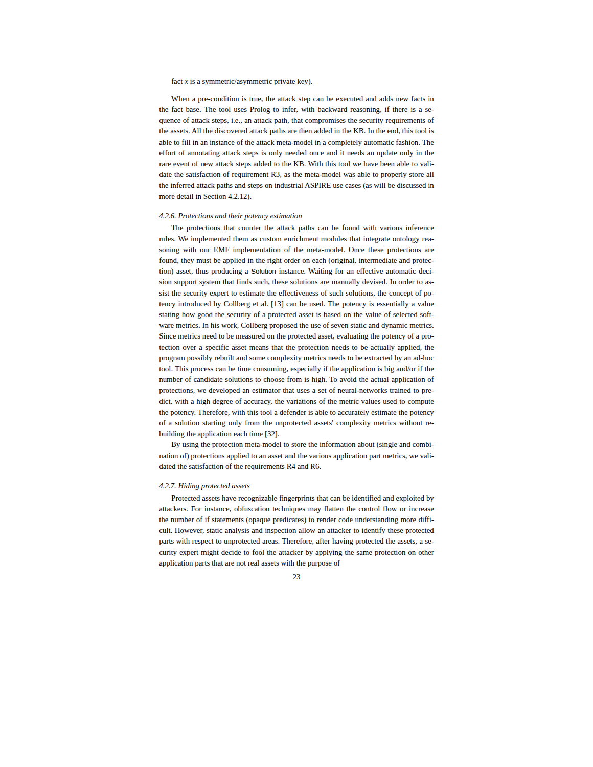fact x is a symmetric/asymmetric private key).
When a pre-condition is true, the attack step can be executed and adds new facts in the fact base. The tool uses Prolog to infer, with backward reasoning, if there is a sequence of attack steps, i.e., an attack path, that compromises the security requirements of the assets. All the discovered attack paths are then added in the KB. In the end, this tool is able to fill in an instance of the attack meta-model in a completely automatic fashion. The effort of annotating attack steps is only needed once and it needs an update only in the rare event of new attack steps added to the KB. With this tool we have been able to validate the satisfaction of requirement R3, as the meta-model was able to properly store all the inferred attack paths and steps on industrial ASPIRE use cases (as will be discussed in more detail in Section 4.2.12).
4.2.6. Protections and their potency estimation
The protections that counter the attack paths can be found with various inference rules. We implemented them as custom enrichment modules that integrate ontology reasoning with our EMF implementation of the meta-model. Once these protections are found, they must be applied in the right order on each (original, intermediate and protection) asset, thus producing a Solution instance. Waiting for an effective automatic decision support system that finds such, these solutions are manually devised. In order to assist the security expert to estimate the effectiveness of such solutions, the concept of potency introduced by Collberg et al. [13] can be used. The potency is essentially a value stating how good the security of a protected asset is based on the value of selected software metrics. In his work, Collberg proposed the use of seven static and dynamic metrics. Since metrics need to be measured on the protected asset, evaluating the potency of a protection over a specific asset means that the protection needs to be actually applied, the program possibly rebuilt and some complexity metrics needs to be extracted by an ad-hoc tool. This process can be time consuming, especially if the application is big and/or if the number of candidate solutions to choose from is high. To avoid the actual application of protections, we developed an estimator that uses a set of neural-networks trained to predict, with a high degree of accuracy, the variations of the metric values used to compute the potency. Therefore, with this tool a defender is able to accurately estimate the potency of a solution starting only from the unprotected assets' complexity metrics without rebuilding the application each time [32].
By using the protection meta-model to store the information about (single and combination of) protections applied to an asset and the various application part metrics, we validated the satisfaction of the requirements R4 and R6.
4.2.7. Hiding protected assets
Protected assets have recognizable fingerprints that can be identified and exploited by attackers. For instance, obfuscation techniques may flatten the control flow or increase the number of if statements (opaque predicates) to render code understanding more difficult. However, static analysis and inspection allow an attacker to identify these protected parts with respect to unprotected areas. Therefore, after having protected the assets, a security expert might decide to fool the attacker by applying the same protection on other application parts that are not real assets with the purpose of
23